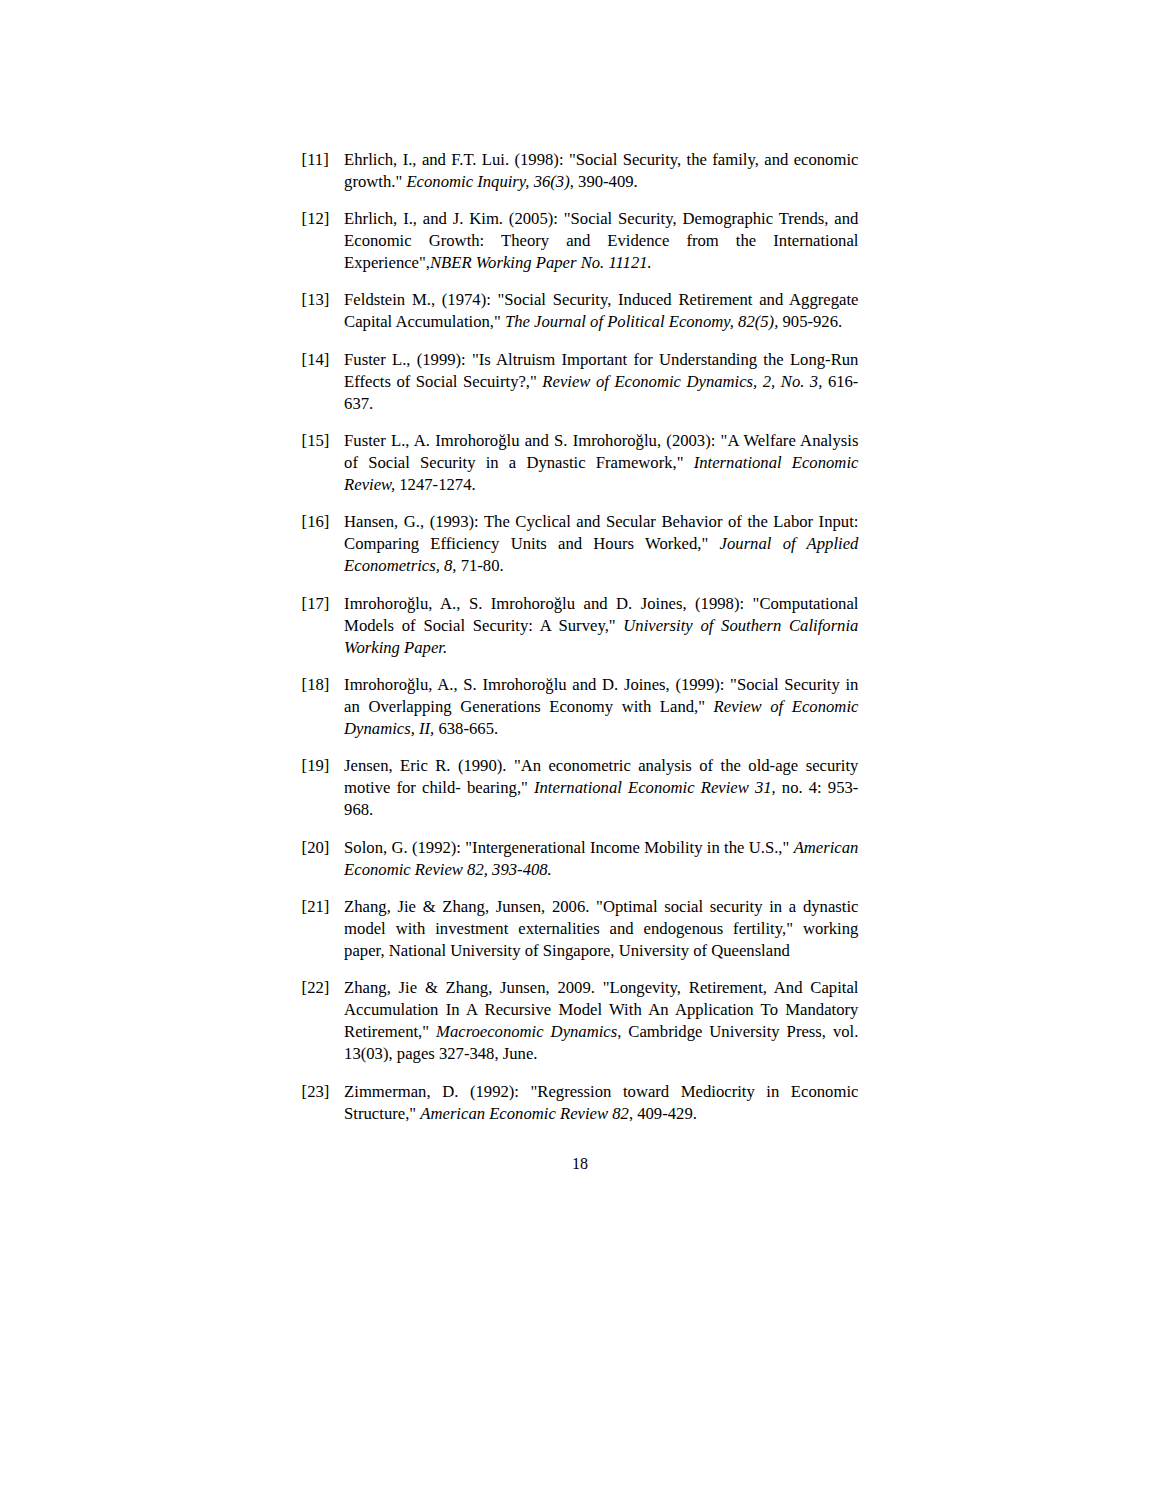[11] Ehrlich, I., and F.T. Lui. (1998): "Social Security, the family, and economic growth." Economic Inquiry, 36(3), 390-409.
[12] Ehrlich, I., and J. Kim. (2005): "Social Security, Demographic Trends, and Economic Growth: Theory and Evidence from the International Experience",NBER Working Paper No. 11121.
[13] Feldstein M., (1974): "Social Security, Induced Retirement and Aggregate Capital Accumulation," The Journal of Political Economy, 82(5), 905-926.
[14] Fuster L., (1999): "Is Altruism Important for Understanding the Long-Run Effects of Social Secuirty?," Review of Economic Dynamics, 2, No. 3, 616-637.
[15] Fuster L., A. Imrohoroğlu and S. Imrohoroğlu, (2003): "A Welfare Analysis of Social Security in a Dynastic Framework," International Economic Review, 1247-1274.
[16] Hansen, G., (1993): The Cyclical and Secular Behavior of the Labor Input: Comparing Efficiency Units and Hours Worked," Journal of Applied Econometrics, 8, 71-80.
[17] Imrohoroğlu, A., S. Imrohoroğlu and D. Joines, (1998): "Computational Models of Social Security: A Survey," University of Southern California Working Paper.
[18] Imrohoroğlu, A., S. Imrohoroğlu and D. Joines, (1999): "Social Security in an Overlapping Generations Economy with Land," Review of Economic Dynamics, II, 638-665.
[19] Jensen, Eric R. (1990). "An econometric analysis of the old-age security motive for child- bearing," International Economic Review 31, no. 4: 953-968.
[20] Solon, G. (1992): "Intergenerational Income Mobility in the U.S.," American Economic Review 82, 393-408.
[21] Zhang, Jie & Zhang, Junsen, 2006. "Optimal social security in a dynastic model with investment externalities and endogenous fertility," working paper, National University of Singapore, University of Queensland
[22] Zhang, Jie & Zhang, Junsen, 2009. "Longevity, Retirement, And Capital Accumulation In A Recursive Model With An Application To Mandatory Retirement," Macroeconomic Dynamics, Cambridge University Press, vol. 13(03), pages 327-348, June.
[23] Zimmerman, D. (1992): "Regression toward Mediocrity in Economic Structure," American Economic Review 82, 409-429.
18